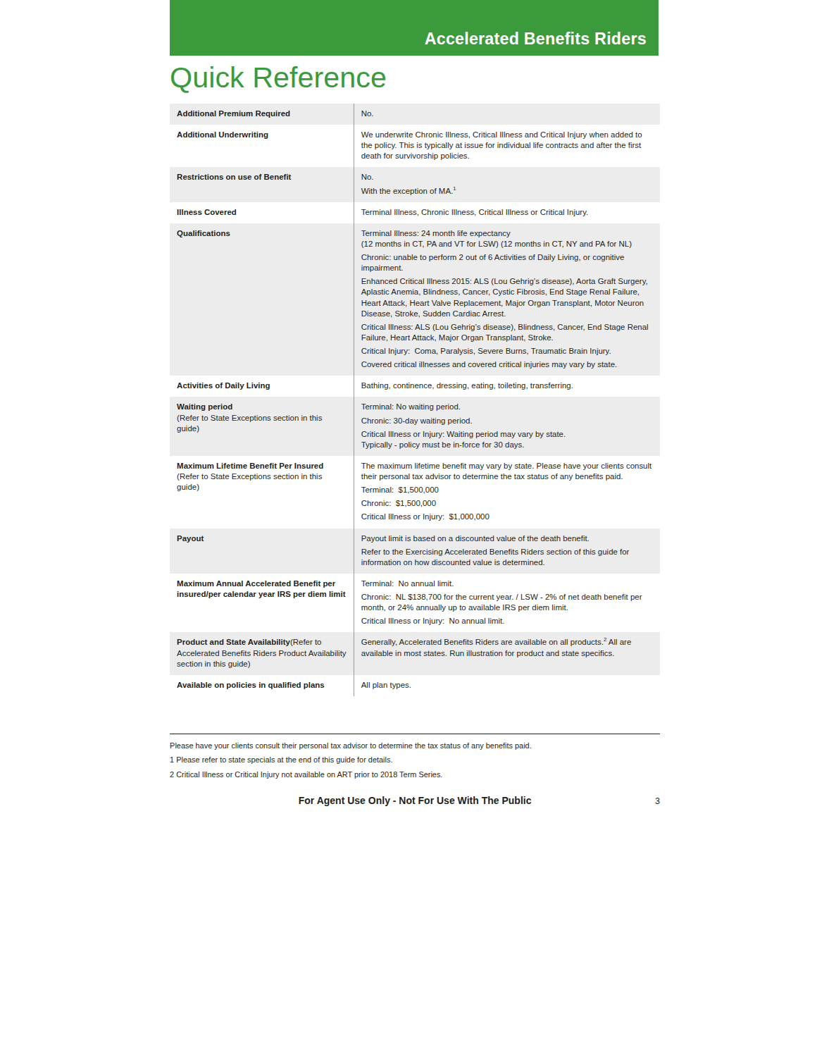Accelerated Benefits Riders
Quick Reference
| Additional Premium Required | No. |
| Additional Underwriting | We underwrite Chronic Illness, Critical Illness and Critical Injury when added to the policy. This is typically at issue for individual life contracts and after the first death for survivorship policies. |
| Restrictions on use of Benefit | No. With the exception of MA. 1 |
| Illness Covered | Terminal Illness, Chronic Illness, Critical Illness or Critical Injury. |
| Qualifications | Terminal Illness: 24 month life expectancy (12 months in CT, PA and VT for LSW) (12 months in CT, NY and PA for NL) Chronic: unable to perform 2 out of 6 Activities of Daily Living, or cognitive impairment. Enhanced Critical Illness 2015: ALS (Lou Gehrig’s disease), Aorta Graft Surgery, Aplastic Anemia, Blindness, Cancer, Cystic Fibrosis, End Stage Renal Failure, Heart Attack, Heart Valve Replacement, Major Organ Transplant, Motor Neuron Disease, Stroke, Sudden Cardiac Arrest. Critical Illness: ALS (Lou Gehrig’s disease), Blindness, Cancer, End Stage Renal Failure, Heart Attack, Major Organ Transplant, Stroke. Critical Injury: Coma, Paralysis, Severe Burns, Traumatic Brain Injury. Covered critical illnesses and covered critical injuries may vary by state. |
| Activities of Daily Living | Bathing, continence, dressing, eating, toileting, transferring. |
| Waiting period (Refer to State Exceptions section in this guide) | Terminal: No waiting period. Chronic: 30-day waiting period. Critical Illness or Injury: Waiting period may vary by state. Typically - policy must be in-force for 30 days. |
| Maximum Lifetime Benefit Per Insured (Refer to State Exceptions section in this guide) | The maximum lifetime benefit may vary by state. Please have your clients consult their personal tax advisor to determine the tax status of any benefits paid. Terminal: $1,500,000 Chronic: $1,500,000 Critical Illness or Injury: $1,000,000 |
| Payout | Payout limit is based on a discounted value of the death benefit. Refer to the Exercising Accelerated Benefits Riders section of this guide for information on how discounted value is determined. |
| Maximum Annual Accelerated Benefit per insured/per calendar year IRS per diem limit | Terminal: No annual limit. Chronic: NL $138,700 for the current year. / LSW - 2% of net death benefit per month, or 24% annually up to available IRS per diem limit. Critical Illness or Injury: No annual limit. |
| Product and State Availability (Refer to Accelerated Benefits Riders Product Availability section in this guide) | Generally, Accelerated Benefits Riders are available on all products. 2 All are available in most states. Run illustration for product and state specifics. |
| Available on policies in qualified plans | All plan types. |
Please have your clients consult their personal tax advisor to determine the tax status of any benefits paid.
1 Please refer to state specials at the end of this guide for details.
2 Critical Illness or Critical Injury not available on ART prior to 2018 Term Series.
For Agent Use Only - Not For Use With The Public
3